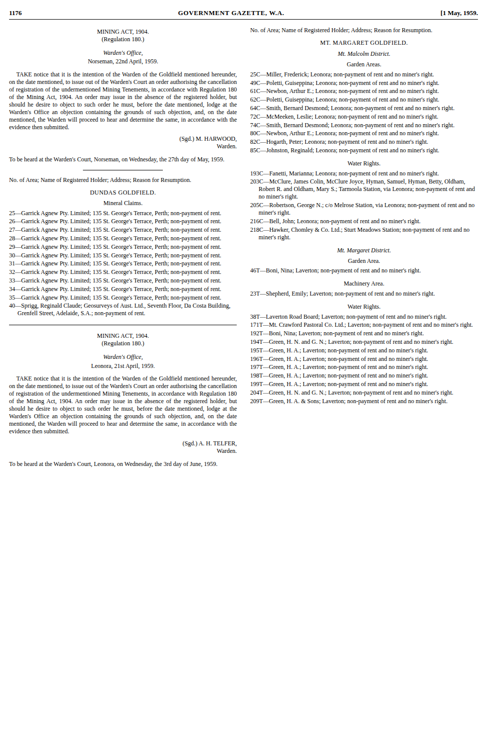1176 GOVERNMENT GAZETTE, W.A. [1 May, 1959.
MINING ACT, 1904.
(Regulation 180.)
Warden's Office,
Norseman, 22nd April, 1959.
TAKE notice that it is the intention of the Warden of the Goldfield mentioned hereunder, on the date mentioned, to issue out of the Warden's Court an order authorising the cancellation of registration of the undermentioned Mining Tenements, in accordance with Regulation 180 of the Mining Act, 1904. An order may issue in the absence of the registered holder, but should he desire to object to such order he must, before the date mentioned, lodge at the Warden's Office an objection containing the grounds of such objection, and, on the date mentioned, the Warden will proceed to hear and determine the same, in accordance with the evidence then submitted.
(Sgd.) M. HARWOOD, Warden.
To be heard at the Warden's Court, Norseman, on Wednesday, the 27th day of May, 1959.
No. of Area; Name of Registered Holder; Address; Reason for Resumption.
DUNDAS GOLDFIELD.
Mineral Claims.
25—Garrick Agnew Pty. Limited; 135 St. George's Terrace, Perth; non-payment of rent.
26—Garrick Agnew Pty. Limited; 135 St. George's Terrace, Perth; non-payment of rent.
27—Garrick Agnew Pty. Limited; 135 St. George's Terrace, Perth; non-payment of rent.
28—Garrick Agnew Pty. Limited; 135 St. George's Terrace, Perth; non-payment of rent.
29—Garrick Agnew Pty. Limited; 135 St. George's Terrace, Perth; non-payment of rent.
30—Garrick Agnew Pty. Limited; 135 St. George's Terrace, Perth; non-payment of rent.
31—Garrick Agnew Pty. Limited; 135 St. George's Terrace, Perth; non-payment of rent.
32—Garrick Agnew Pty. Limited; 135 St. George's Terrace, Perth; non-payment of rent.
33—Garrick Agnew Pty. Limited; 135 St. George's Terrace, Perth; non-payment of rent.
34—Garrick Agnew Pty. Limited; 135 St. George's Terrace, Perth; non-payment of rent.
35—Garrick Agnew Pty. Limited; 135 St. George's Terrace, Perth; non-payment of rent.
40—Sprigg, Reginald Claude; Geosurveys of Aust. Ltd., Seventh Floor, Da Costa Building, Grenfell Street, Adelaide, S.A.; non-payment of rent.
MINING ACT, 1904.
(Regulation 180.)
Warden's Office,
Leonora, 21st April, 1959.
TAKE notice that it is the intention of the Warden of the Goldfield mentioned hereunder, on the date mentioned, to issue out of the Warden's Court an order authorising the cancellation of registration of the undermentioned Mining Tenements, in accordance with Regulation 180 of the Mining Act, 1904. An order may issue in the absence of the registered holder, but should he desire to object to such order he must, before the date mentioned, lodge at the Warden's Office an objection containing the grounds of such objection, and, on the date mentioned, the Warden will proceed to hear and determine the same, in accordance with the evidence then submitted.
(Sgd.) A. H. TELFER, Warden.
To be heard at the Warden's Court, Leonora, on Wednesday, the 3rd day of June, 1959.
No. of Area; Name of Registered Holder; Address; Reason for Resumption.
MT. MARGARET GOLDFIELD.
Mt. Malcolm District.
Garden Areas.
25C—Miller, Frederick; Leonora; non-payment of rent and no miner's right.
49C—Poletti, Guiseppina; Leonora; non-payment of rent and no miner's right.
61C—Newbon, Arthur E.; Leonora; non-payment of rent and no miner's right.
62C—Poletti, Guiseppina; Leonora; non-payment of rent and no miner's right.
64C—Smith, Bernard Desmond; Leonora; non-payment of rent and no miner's right.
72C—McMeeken, Leslie; Leonora; non-payment of rent and no miner's right.
74C—Smith, Bernard Desmond; Leonora; non-payment of rent and no miner's right.
80C—Newbon, Arthur E.; Leonora; non-payment of rent and no miner's right.
82C—Hogarth, Peter; Leonora; non-payment of rent and no miner's right.
85C—Johnston, Reginald; Leonora; non-payment of rent and no miner's right.
Water Rights.
193C—Fanetti, Marianna; Leonora; non-payment of rent and no miner's right.
203C—McClure, James Colin, McClure Joyce, Hyman, Samuel, Hyman, Betty, Oldham, Robert R. and Oldham, Mary S.; Tarmoola Station, via Leonora; non-payment of rent and no miner's right.
205C—Robertson, George N.; c/o Melrose Station, via Leonora; non-payment of rent and no miner's right.
216C—Bell, John; Leonora; non-payment of rent and no miner's right.
218C—Hawker, Chomley & Co. Ltd.; Sturt Meadows Station; non-payment of rent and no miner's right.
Mt. Margaret District.
Garden Area.
46T—Boni, Nina; Laverton; non-payment of rent and no miner's right.
Machinery Area.
23T—Shepherd, Emily; Laverton; non-payment of rent and no miner's right.
Water Rights.
38T—Laverton Road Board; Laverton; non-payment of rent and no miner's right.
171T—Mt. Crawford Pastoral Co. Ltd.; Laverton; non-payment of rent and no miner's right.
192T—Boni, Nina; Laverton; non-payment of rent and no miner's right.
194T—Green, H. N. and G. N.; Laverton; non-payment of rent and no miner's right.
195T—Green, H. A.; Laverton; non-payment of rent and no miner's right.
196T—Green, H. A.; Laverton; non-payment of rent and no miner's right.
197T—Green, H. A.; Laverton; non-payment of rent and no miner's right.
198T—Green, H. A.; Laverton; non-payment of rent and no miner's right.
199T—Green, H. A.; Laverton; non-payment of rent and no miner's right.
204T—Green, H. N. and G. N.; Laverton; non-payment of rent and no miner's right.
209T—Green, H. A. & Sons; Laverton; non-payment of rent and no miner's right.